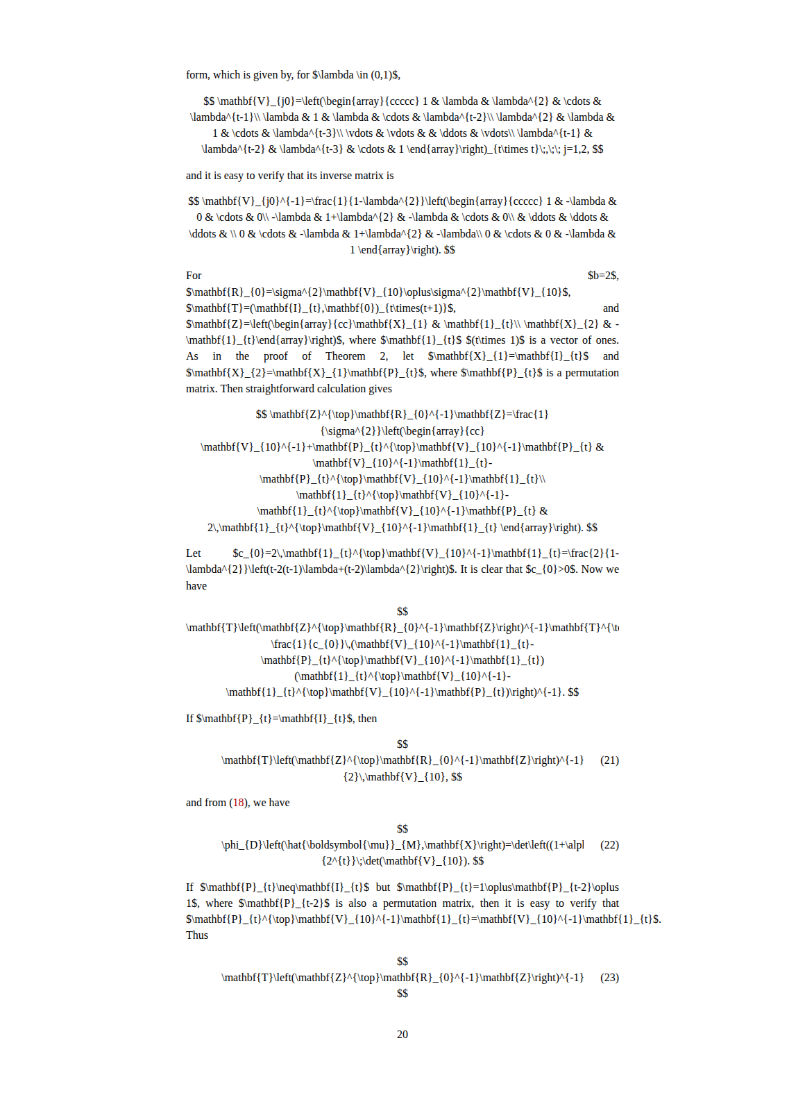form, which is given by, for $\lambda \in (0,1)$,
$$ \mathbf{V}_{j0}=\left(\begin{array}{ccccc} 1 & \lambda & \lambda^{2} & \cdots & \lambda^{t-1}\\ \lambda & 1 & \lambda & \cdots & \lambda^{t-2}\\ \lambda^{2} & \lambda & 1 & \cdots & \lambda^{t-3}\\ \vdots & \vdots & & \ddots & \vdots\\ \lambda^{t-1} & \lambda^{t-2} & \lambda^{t-3} & \cdots & 1 \end{array}\right)_{t\times t}\;,\;\; j=1,2, $$
and it is easy to verify that its inverse matrix is
$$ \mathbf{V}_{j0}^{-1}=\frac{1}{1-\lambda^{2}}\left(\begin{array}{ccccc} 1 & -\lambda & 0 & \cdots & 0\\ -\lambda & 1+\lambda^{2} & -\lambda & \cdots & 0\\ & \ddots & \ddots & \ddots & \\ 0 & \cdots & -\lambda & 1+\lambda^{2} & -\lambda\\ 0 & \cdots & 0 & -\lambda & 1 \end{array}\right). $$
For $b=2$, $\mathbf{R}_{0}=\sigma^{2}\mathbf{V}_{10}\oplus\sigma^{2}\mathbf{V}_{10}$, $\mathbf{T}=(\mathbf{I}_{t},\mathbf{0})_{t\times(t+1)}$, and $\mathbf{Z}=\left(\begin{array}{cc}\mathbf{X}_{1} & \mathbf{1}_{t}\\ \mathbf{X}_{2} & -\mathbf{1}_{t}\end{array}\right)$, where $\mathbf{1}_{t}$ $(t\times 1)$ is a vector of ones. As in the proof of Theorem 2, let $\mathbf{X}_{1}=\mathbf{I}_{t}$ and $\mathbf{X}_{2}=\mathbf{X}_{1}\mathbf{P}_{t}$, where $\mathbf{P}_{t}$ is a permutation matrix. Then straightforward calculation gives
$$ \mathbf{Z}^{\top}\mathbf{R}_{0}^{-1}\mathbf{Z}=\frac{1}{\sigma^{2}}\left(\begin{array}{cc} \mathbf{V}_{10}^{-1}+\mathbf{P}_{t}^{\top}\mathbf{V}_{10}^{-1}\mathbf{P}_{t} & \mathbf{V}_{10}^{-1}\mathbf{1}_{t}-\mathbf{P}_{t}^{\top}\mathbf{V}_{10}^{-1}\mathbf{1}_{t}\\ \mathbf{1}_{t}^{\top}\mathbf{V}_{10}^{-1}-\mathbf{1}_{t}^{\top}\mathbf{V}_{10}^{-1}\mathbf{P}_{t} & 2\,\mathbf{1}_{t}^{\top}\mathbf{V}_{10}^{-1}\mathbf{1}_{t} \end{array}\right). $$
Let $c_{0}=2\,\mathbf{1}_{t}^{\top}\mathbf{V}_{10}^{-1}\mathbf{1}_{t}=\frac{2}{1-\lambda^{2}}\left(t-2(t-1)\lambda+(t-2)\lambda^{2}\right)$. It is clear that $c_{0}>0$. Now we have
$$ \mathbf{T}\left(\mathbf{Z}^{\top}\mathbf{R}_{0}^{-1}\mathbf{Z}\right)^{-1}\mathbf{T}^{\top}=\sigma^{2}\left((\mathbf{V}_{10}^{-1}+\mathbf{P}_{t}^{\top}\mathbf{V}_{10}^{-1}\mathbf{P}_{t})-\frac{1}{c_{0}}\,(\mathbf{V}_{10}^{-1}\mathbf{1}_{t}-\mathbf{P}_{t}^{\top}\mathbf{V}_{10}^{-1}\mathbf{1}_{t})(\mathbf{1}_{t}^{\top}\mathbf{V}_{10}^{-1}-\mathbf{1}_{t}^{\top}\mathbf{V}_{10}^{-1}\mathbf{P}_{t})\right)^{-1}. $$
If $\mathbf{P}_{t}=\mathbf{I}_{t}$, then
$$ \mathbf{T}\left(\mathbf{Z}^{\top}\mathbf{R}_{0}^{-1}\mathbf{Z}\right)^{-1}\mathbf{T}^{\top}=\frac{\sigma^{2}}{2}\,\mathbf{V}_{10}, $$
(21)
and from (18), we have
$$ \phi_{D}\left(\hat{\boldsymbol{\mu}}_{M},\mathbf{X}\right)=\det\left((1+\alpha)\mathbf{T}\left(\mathbf{Z}^{\top}\mathbf{R}_{0}^{-1}\mathbf{Z}\right)^{-1}\mathbf{T}^{\top}\right)=\frac{(1+\alpha)^{t}\sigma^{2t}}{2^{t}}\;\det(\mathbf{V}_{10}). $$
(22)
If $\mathbf{P}_{t}\neq\mathbf{I}_{t}$ but $\mathbf{P}_{t}=1\oplus\mathbf{P}_{t-2}\oplus 1$, where $\mathbf{P}_{t-2}$ is also a permutation matrix, then it is easy to verify that $\mathbf{P}_{t}^{\top}\mathbf{V}_{10}^{-1}\mathbf{1}_{t}=\mathbf{V}_{10}^{-1}\mathbf{1}_{t}$. Thus
$$ \mathbf{T}\left(\mathbf{Z}^{\top}\mathbf{R}_{0}^{-1}\mathbf{Z}\right)^{-1}\mathbf{T}^{\top}=\sigma^{2}\left(\mathbf{V}_{10}^{-1}+\mathbf{P}_{t}^{\top}\mathbf{V}_{10}^{-1}\mathbf{P}_{t}\right)^{-1}. $$
(23)
20